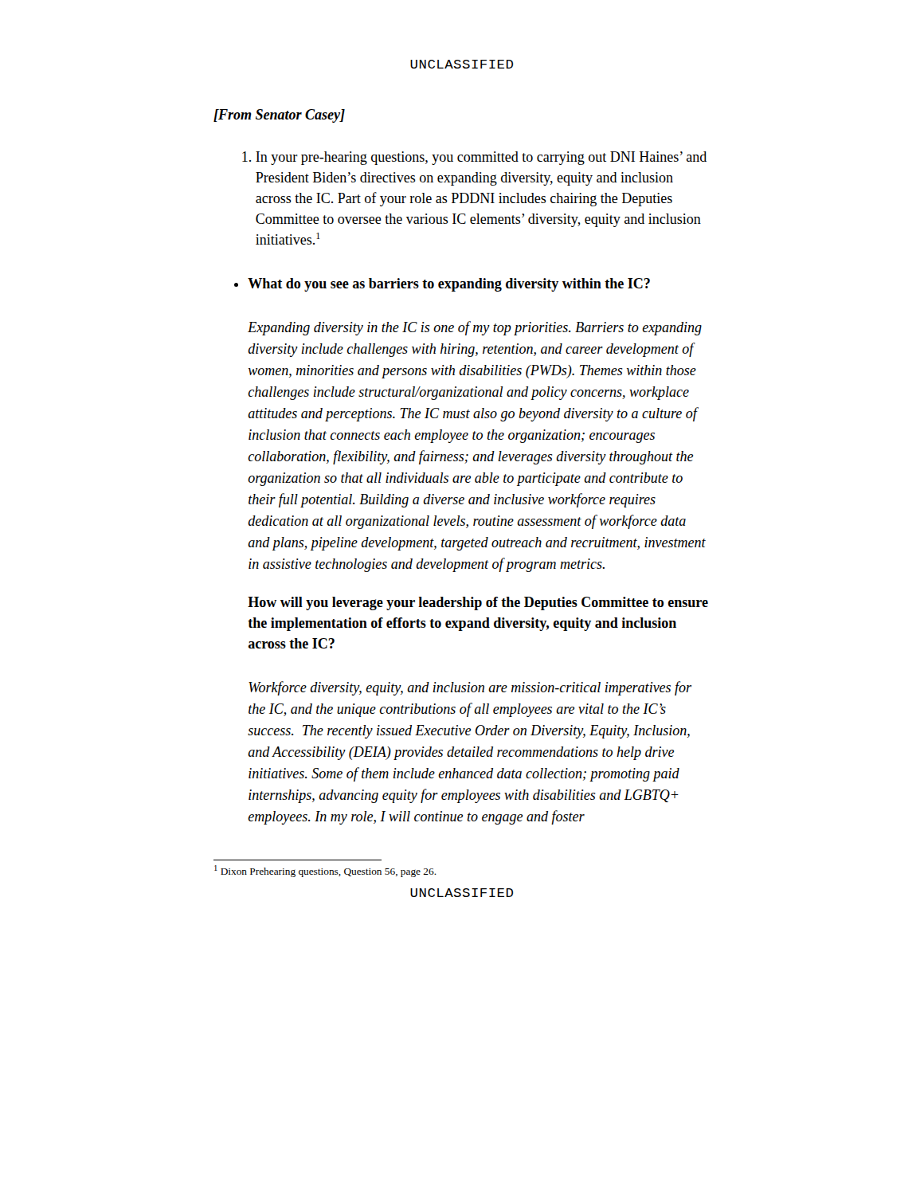UNCLASSIFIED
[From Senator Casey]
In your pre-hearing questions, you committed to carrying out DNI Haines’ and President Biden’s directives on expanding diversity, equity and inclusion across the IC. Part of your role as PDDNI includes chairing the Deputies Committee to oversee the various IC elements’ diversity, equity and inclusion initiatives.1
What do you see as barriers to expanding diversity within the IC?
Expanding diversity in the IC is one of my top priorities. Barriers to expanding diversity include challenges with hiring, retention, and career development of women, minorities and persons with disabilities (PWDs). Themes within those challenges include structural/organizational and policy concerns, workplace attitudes and perceptions. The IC must also go beyond diversity to a culture of inclusion that connects each employee to the organization; encourages collaboration, flexibility, and fairness; and leverages diversity throughout the organization so that all individuals are able to participate and contribute to their full potential. Building a diverse and inclusive workforce requires dedication at all organizational levels, routine assessment of workforce data and plans, pipeline development, targeted outreach and recruitment, investment in assistive technologies and development of program metrics.
How will you leverage your leadership of the Deputies Committee to ensure the implementation of efforts to expand diversity, equity and inclusion across the IC?
Workforce diversity, equity, and inclusion are mission-critical imperatives for the IC, and the unique contributions of all employees are vital to the IC’s success. The recently issued Executive Order on Diversity, Equity, Inclusion, and Accessibility (DEIA) provides detailed recommendations to help drive initiatives. Some of them include enhanced data collection; promoting paid internships, advancing equity for employees with disabilities and LGBTQ+ employees. In my role, I will continue to engage and foster
1 Dixon Prehearing questions, Question 56, page 26.
UNCLASSIFIED